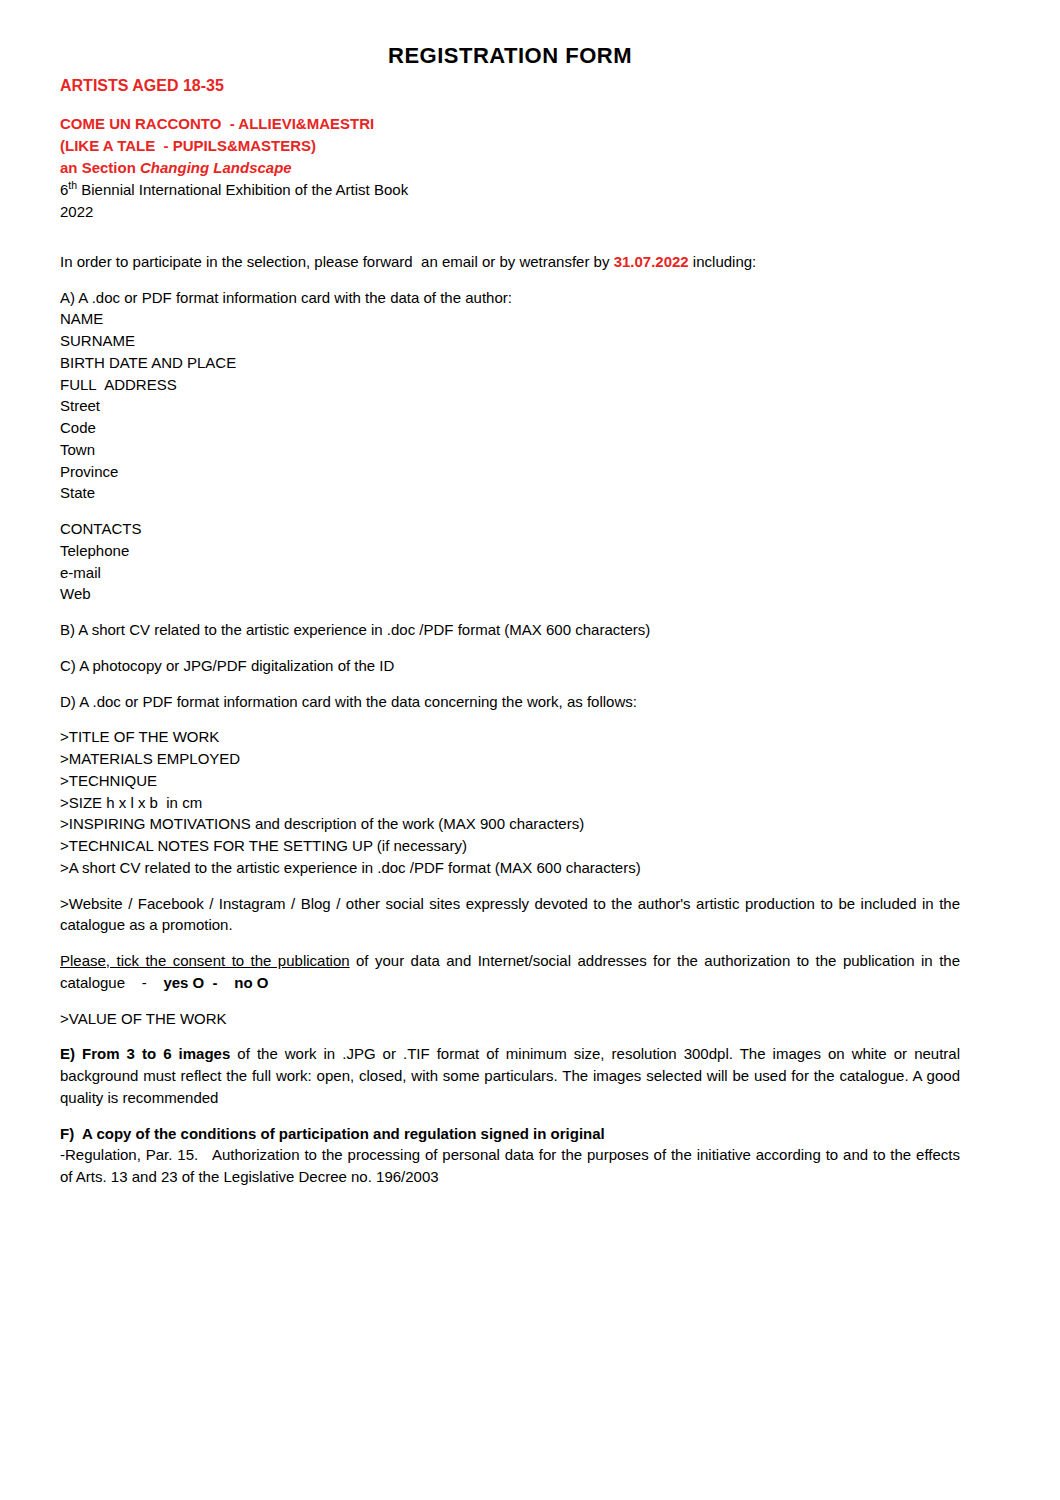REGISTRATION FORM
ARTISTS AGED 18-35
COME UN RACCONTO - ALLIEVI&MAESTRI
(LIKE A TALE - PUPILS&MASTERS)
an Section Changing Landscape
6th Biennial International Exhibition of the Artist Book
2022
In order to participate in the selection, please forward an email or by wetransfer by 31.07.2022 including:
A) A .doc or PDF format information card with the data of the author:
NAME
SURNAME
BIRTH DATE AND PLACE
FULL ADDRESS
Street
Code
Town
Province
State
CONTACTS
Telephone
e-mail
Web
B) A short CV related to the artistic experience in .doc /PDF format (MAX 600 characters)
C) A photocopy or JPG/PDF digitalization of the ID
D) A .doc or PDF format information card with the data concerning the work, as follows:
>TITLE OF THE WORK
>MATERIALS EMPLOYED
>TECHNIQUE
>SIZE h x l x b in cm
>INSPIRING MOTIVATIONS and description of the work (MAX 900 characters)
>TECHNICAL NOTES FOR THE SETTING UP (if necessary)
>A short CV related to the artistic experience in .doc /PDF format (MAX 600 characters)
>Website / Facebook / Instagram / Blog / other social sites expressly devoted to the author's artistic production to be included in the catalogue as a promotion.
Please, tick the consent to the publication of your data and Internet/social addresses for the authorization to the publication in the catalogue - yes O - no O
>VALUE OF THE WORK
E) From 3 to 6 images of the work in .JPG or .TIF format of minimum size, resolution 300dpl. The images on white or neutral background must reflect the full work: open, closed, with some particulars. The images selected will be used for the catalogue. A good quality is recommended
F) A copy of the conditions of participation and regulation signed in original
-Regulation, Par. 15. Authorization to the processing of personal data for the purposes of the initiative according to and to the effects of Arts. 13 and 23 of the Legislative Decree no. 196/2003